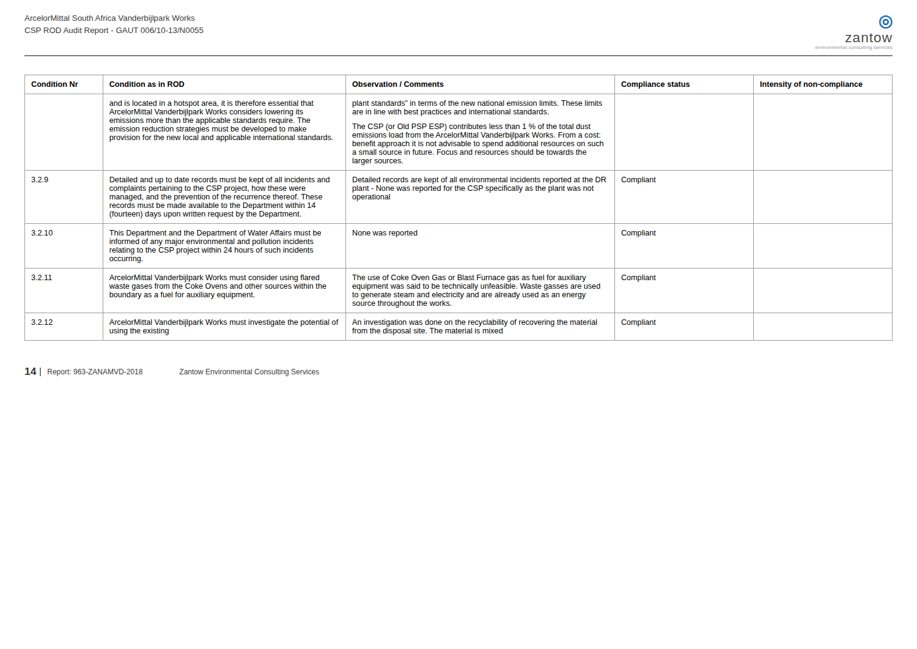ArcelorMittal South Africa Vanderbijlpark Works
CSP ROD Audit Report - GAUT 006/10-13/N0055
◎
zantow
environmental consulting services
| Condition Nr | Condition as in ROD | Observation / Comments | Compliance status | Intensity of non-compliance |
| --- | --- | --- | --- | --- |
| | and is located in a hotspot area, it is therefore essential that ArcelorMittal Vanderbijlpark Works considers lowering its emissions more than the applicable standards require. The emission reduction strategies must be developed to make provision for the new local and applicable international standards. | plant standards” in terms of the new national emission limits. These limits are in line with best practices and international standards. The CSP (or Old PSP ESP) contributes less than 1 % of the total dust emissions load from the ArcelorMittal Vanderbijlpark Works. From a cost: benefit approach it is not advisable to spend additional resources on such a small source in future. Focus and resources should be towards the larger sources. | | |
| 3.2.9 | Detailed and up to date records must be kept of all incidents and complaints pertaining to the CSP project, how these were managed, and the prevention of the recurrence thereof. These records must be made available to the Department within 14 (fourteen) days upon written request by the Department. | Detailed records are kept of all environmental incidents reported at the DR plant - None was reported for the CSP specifically as the plant was not operational | Compliant | |
| 3.2.10 | This Department and the Department of Water Affairs must be informed of any major environmental and pollution incidents relating to the CSP project within 24 hours of such incidents occurring. | None was reported | Compliant | |
| 3.2.11 | ArcelorMittal Vanderbijlpark Works must consider using flared waste gases from the Coke Ovens and other sources within the boundary as a fuel for auxiliary equipment. | The use of Coke Oven Gas or Blast Furnace gas as fuel for auxiliary equipment was said to be technically unfeasible. Waste gasses are used to generate steam and electricity and are already used as an energy source throughout the works. | Compliant | |
| 3.2.12 | ArcelorMittal Vanderbijlpark Works must investigate the potential of using the existing | An investigation was done on the recyclability of recovering the material from the disposal site. The material is mixed | Compliant | |
14 Report: 963-ZANAMVD-2018 Zantow Environmental Consulting Services